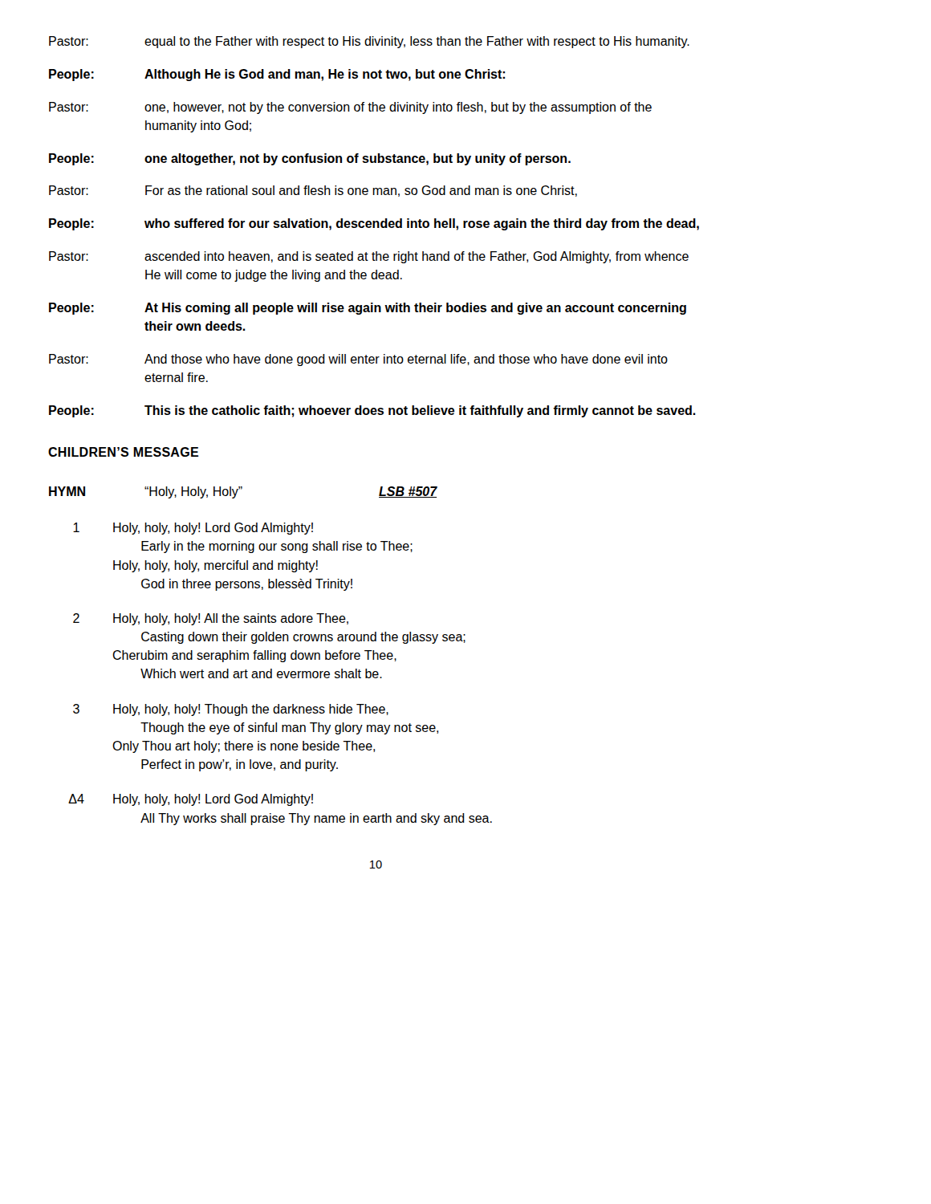Pastor:
equal to the Father with respect to His divinity, less than the Father with respect to His humanity.
People:
Although He is God and man, He is not two, but one Christ:
Pastor:
one, however, not by the conversion of the divinity into flesh, but by the assumption of the humanity into God;
People:
one altogether, not by confusion of substance, but by unity of person.
Pastor:
For as the rational soul and flesh is one man, so God and man is one Christ,
People:
who suffered for our salvation, descended into hell, rose again the third day from the dead,
Pastor:
ascended into heaven, and is seated at the right hand of the Father, God Almighty, from whence He will come to judge the living and the dead.
People:
At His coming all people will rise again with their bodies and give an account concerning their own deeds.
Pastor:
And those who have done good will enter into eternal life, and those who have done evil into eternal fire.
People:
This is the catholic faith; whoever does not believe it faithfully and firmly cannot be saved.
CHILDREN’S MESSAGE
HYMN
“Holy, Holy, Holy” LSB #507
1
Holy, holy, holy! Lord God Almighty!Early in the morning our song shall rise to Thee; Holy, holy, holy, merciful and mighty!God in three persons, blessèd Trinity!
2
Holy, holy, holy! All the saints adore Thee,Casting down their golden crowns around the glassy sea; Cherubim and seraphim falling down before Thee,Which wert and art and evermore shalt be.
3
Holy, holy, holy! Though the darkness hide Thee,Though the eye of sinful man Thy glory may not see, Only Thou art holy; there is none beside Thee,Perfect in pow’r, in love, and purity.
Δ4
Holy, holy, holy! Lord God Almighty!All Thy works shall praise Thy name in earth and sky and sea.
10